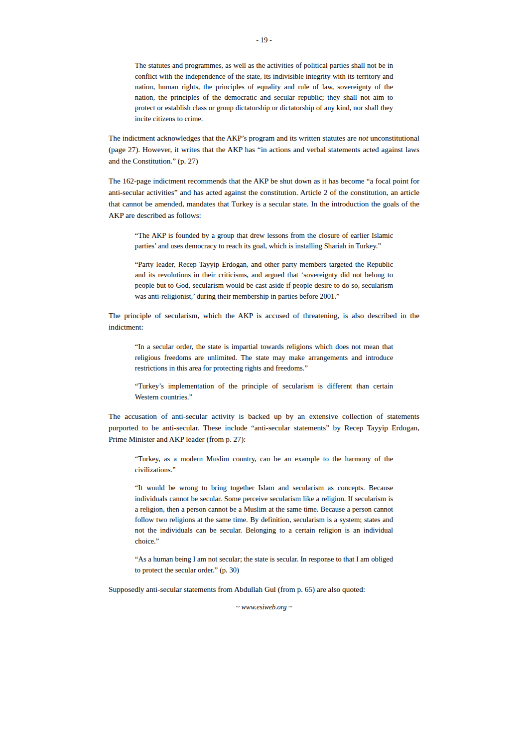- 19 -
The statutes and programmes, as well as the activities of political parties shall not be in conflict with the independence of the state, its indivisible integrity with its territory and nation, human rights, the principles of equality and rule of law, sovereignty of the nation, the principles of the democratic and secular republic; they shall not aim to protect or establish class or group dictatorship or dictatorship of any kind, nor shall they incite citizens to crime.
The indictment acknowledges that the AKP’s program and its written statutes are not unconstitutional (page 27). However, it writes that the AKP has “in actions and verbal statements acted against laws and the Constitution.” (p. 27)
The 162-page indictment recommends that the AKP be shut down as it has become “a focal point for anti-secular activities” and has acted against the constitution. Article 2 of the constitution, an article that cannot be amended, mandates that Turkey is a secular state. In the introduction the goals of the AKP are described as follows:
“The AKP is founded by a group that drew lessons from the closure of earlier Islamic parties’ and uses democracy to reach its goal, which is installing Shariah in Turkey.”
“Party leader, Recep Tayyip Erdogan, and other party members targeted the Republic and its revolutions in their criticisms, and argued that ‘sovereignty did not belong to people but to God, secularism would be cast aside if people desire to do so, secularism was anti-religionist,’ during their membership in parties before 2001.”
The principle of secularism, which the AKP is accused of threatening, is also described in the indictment:
“In a secular order, the state is impartial towards religions which does not mean that religious freedoms are unlimited. The state may make arrangements and introduce restrictions in this area for protecting rights and freedoms.”
“Turkey’s implementation of the principle of secularism is different than certain Western countries.”
The accusation of anti-secular activity is backed up by an extensive collection of statements purported to be anti-secular. These include “anti-secular statements” by Recep Tayyip Erdogan, Prime Minister and AKP leader (from p. 27):
“Turkey, as a modern Muslim country, can be an example to the harmony of the civilizations.”
“It would be wrong to bring together Islam and secularism as concepts. Because individuals cannot be secular. Some perceive secularism like a religion. If secularism is a religion, then a person cannot be a Muslim at the same time. Because a person cannot follow two religions at the same time. By definition, secularism is a system; states and not the individuals can be secular. Belonging to a certain religion is an individual choice.”
“As a human being I am not secular; the state is secular. In response to that I am obliged to protect the secular order.” (p. 30)
Supposedly anti-secular statements from Abdullah Gul (from p. 65) are also quoted:
~ www.esiweb.org ~